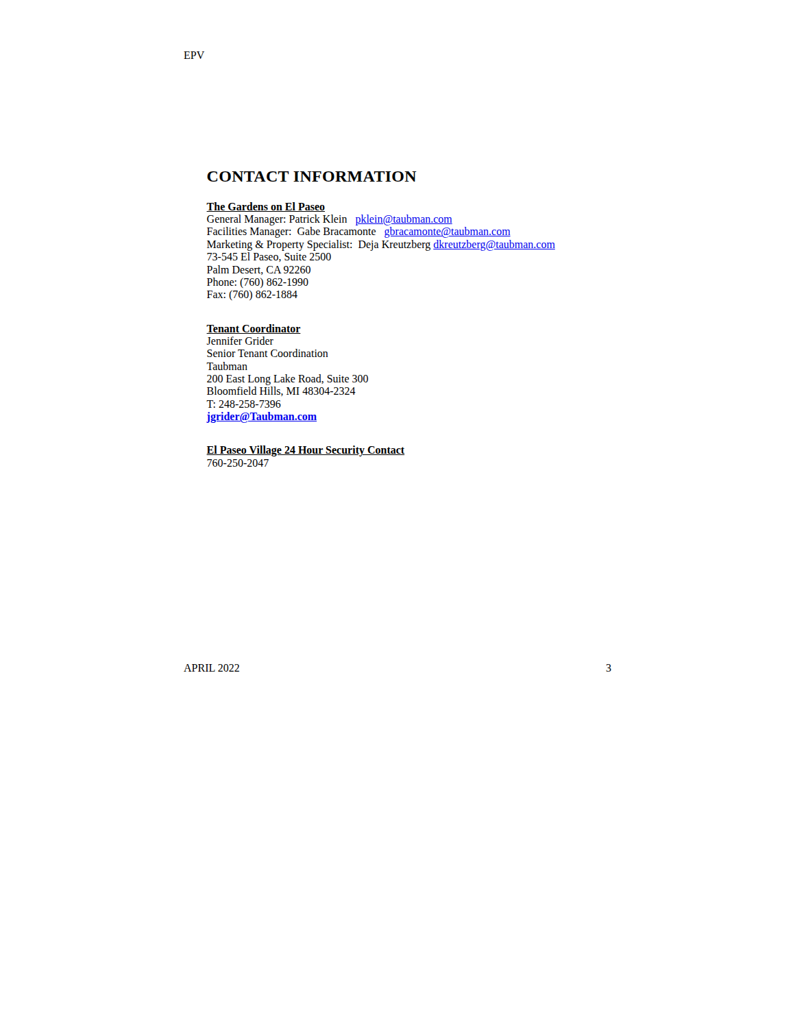EPV
CONTACT INFORMATION
The Gardens on El Paseo
General Manager: Patrick Klein pklein@taubman.com
Facilities Manager: Gabe Bracamonte gbracamonte@taubman.com
Marketing & Property Specialist: Deja Kreutzberg dkreutzberg@taubman.com
73-545 El Paseo, Suite 2500
Palm Desert, CA 92260
Phone: (760) 862-1990
Fax: (760) 862-1884
Tenant Coordinator
Jennifer Grider
Senior Tenant Coordination
Taubman
200 East Long Lake Road, Suite 300
Bloomfield Hills, MI 48304-2324
T: 248-258-7396
jgrider@Taubman.com
El Paseo Village 24 Hour Security Contact
760-250-2047
APRIL 2022
3